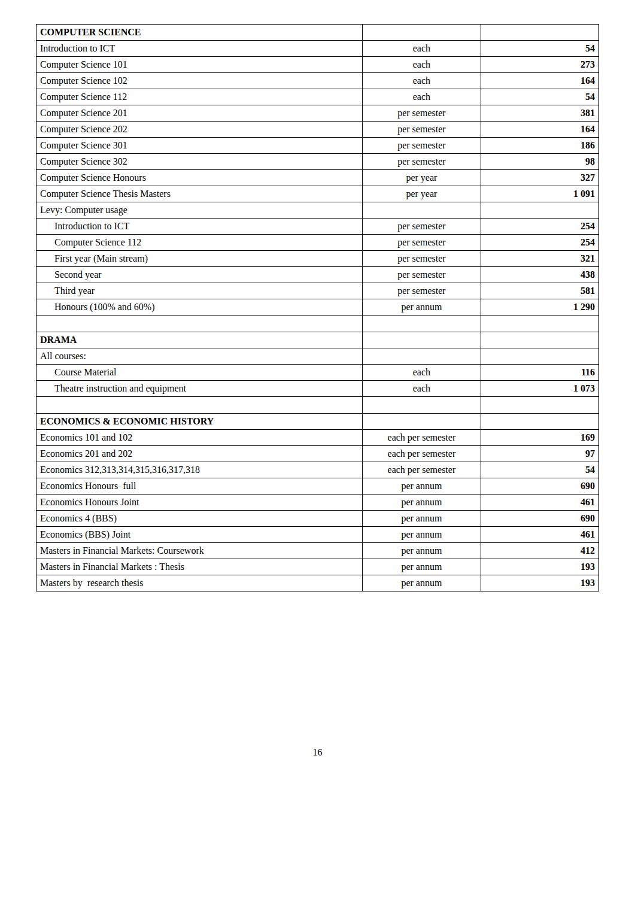| Computer Science | | |
| Introduction to ICT | each | 54 |
| Computer Science 101 | each | 273 |
| Computer Science 102 | each | 164 |
| Computer Science 112 | each | 54 |
| Computer Science 201 | per semester | 381 |
| Computer Science 202 | per semester | 164 |
| Computer Science 301 | per semester | 186 |
| Computer Science 302 | per semester | 98 |
| Computer Science Honours | per year | 327 |
| Computer Science Thesis Masters | per year | 1 091 |
| Levy: Computer usage | | |
| Introduction to ICT | per semester | 254 |
| Computer Science 112 | per semester | 254 |
| First year (Main stream) | per semester | 321 |
| Second year | per semester | 438 |
| Third year | per semester | 581 |
| Honours (100% and 60%) | per annum | 1 290 |
| Drama | | |
| All courses: | | |
| Course Material | each | 116 |
| Theatre instruction and equipment | each | 1 073 |
| Economics & Economic History | | |
| Economics 101 and 102 | each per semester | 169 |
| Economics 201 and 202 | each per semester | 97 |
| Economics 312,313,314,315,316,317,318 | each per semester | 54 |
| Economics Honours full | per annum | 690 |
| Economics Honours Joint | per annum | 461 |
| Economics 4 (BBS) | per annum | 690 |
| Economics (BBS) Joint | per annum | 461 |
| Masters in Financial Markets: Coursework | per annum | 412 |
| Masters in Financial Markets : Thesis | per annum | 193 |
| Masters by research thesis | per annum | 193 |
16